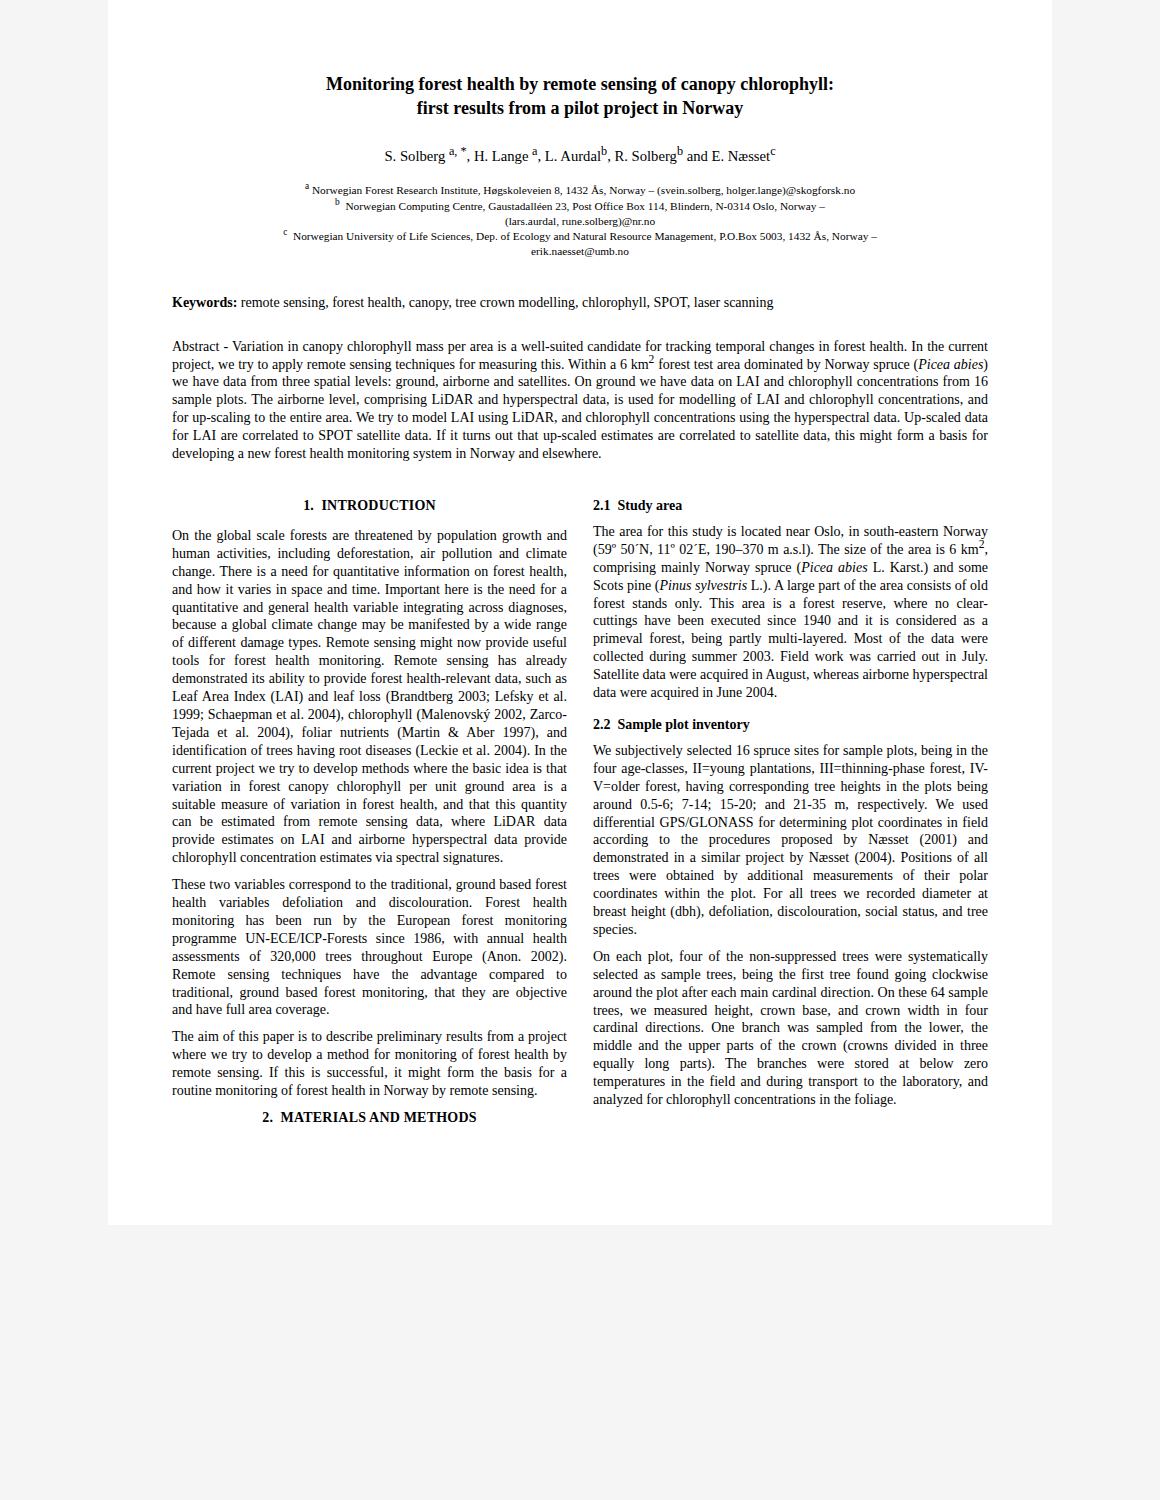Monitoring forest health by remote sensing of canopy chlorophyll:
first results from a pilot project in Norway
S. Solberg a, *, H. Lange a, L. Aurdalb, R. Solbergb and E. Næssetc
a Norwegian Forest Research Institute, Høgskoleveien 8, 1432 Ås, Norway – (svein.solberg, holger.lange)@skogforsk.no
b Norwegian Computing Centre, Gaustadalléen 23, Post Office Box 114, Blindern, N-0314 Oslo, Norway –
(lars.aurdal, rune.solberg)@nr.no
c Norwegian University of Life Sciences, Dep. of Ecology and Natural Resource Management, P.O.Box 5003, 1432 Ås, Norway –
erik.naesset@umb.no
Keywords: remote sensing, forest health, canopy, tree crown modelling, chlorophyll, SPOT, laser scanning
Abstract - Variation in canopy chlorophyll mass per area is a well-suited candidate for tracking temporal changes in forest health. In the current project, we try to apply remote sensing techniques for measuring this. Within a 6 km2 forest test area dominated by Norway spruce (Picea abies) we have data from three spatial levels: ground, airborne and satellites. On ground we have data on LAI and chlorophyll concentrations from 16 sample plots. The airborne level, comprising LiDAR and hyperspectral data, is used for modelling of LAI and chlorophyll concentrations, and for up-scaling to the entire area. We try to model LAI using LiDAR, and chlorophyll concentrations using the hyperspectral data. Up-scaled data for LAI are correlated to SPOT satellite data. If it turns out that up-scaled estimates are correlated to satellite data, this might form a basis for developing a new forest health monitoring system in Norway and elsewhere.
1. INTRODUCTION
On the global scale forests are threatened by population growth and human activities, including deforestation, air pollution and climate change. There is a need for quantitative information on forest health, and how it varies in space and time. Important here is the need for a quantitative and general health variable integrating across diagnoses, because a global climate change may be manifested by a wide range of different damage types. Remote sensing might now provide useful tools for forest health monitoring. Remote sensing has already demonstrated its ability to provide forest health-relevant data, such as Leaf Area Index (LAI) and leaf loss (Brandtberg 2003; Lefsky et al. 1999; Schaepman et al. 2004), chlorophyll (Malenovský 2002, Zarco-Tejada et al. 2004), foliar nutrients (Martin & Aber 1997), and identification of trees having root diseases (Leckie et al. 2004). In the current project we try to develop methods where the basic idea is that variation in forest canopy chlorophyll per unit ground area is a suitable measure of variation in forest health, and that this quantity can be estimated from remote sensing data, where LiDAR data provide estimates on LAI and airborne hyperspectral data provide chlorophyll concentration estimates via spectral signatures.
These two variables correspond to the traditional, ground based forest health variables defoliation and discolouration. Forest health monitoring has been run by the European forest monitoring programme UN-ECE/ICP-Forests since 1986, with annual health assessments of 320,000 trees throughout Europe (Anon. 2002). Remote sensing techniques have the advantage compared to traditional, ground based forest monitoring, that they are objective and have full area coverage.
The aim of this paper is to describe preliminary results from a project where we try to develop a method for monitoring of forest health by remote sensing. If this is successful, it might form the basis for a routine monitoring of forest health in Norway by remote sensing.
2. MATERIALS AND METHODS
2.1 Study area
The area for this study is located near Oslo, in south-eastern Norway (59º 50´N, 11º 02´E, 190–370 m a.s.l). The size of the area is 6 km2, comprising mainly Norway spruce (Picea abies L. Karst.) and some Scots pine (Pinus sylvestris L.). A large part of the area consists of old forest stands only. This area is a forest reserve, where no clear-cuttings have been executed since 1940 and it is considered as a primeval forest, being partly multi-layered. Most of the data were collected during summer 2003. Field work was carried out in July. Satellite data were acquired in August, whereas airborne hyperspectral data were acquired in June 2004.
2.2 Sample plot inventory
We subjectively selected 16 spruce sites for sample plots, being in the four age-classes, II=young plantations, III=thinning-phase forest, IV-V=older forest, having corresponding tree heights in the plots being around 0.5-6; 7-14; 15-20; and 21-35 m, respectively. We used differential GPS/GLONASS for determining plot coordinates in field according to the procedures proposed by Næsset (2001) and demonstrated in a similar project by Næsset (2004). Positions of all trees were obtained by additional measurements of their polar coordinates within the plot. For all trees we recorded diameter at breast height (dbh), defoliation, discolouration, social status, and tree species.
On each plot, four of the non-suppressed trees were systematically selected as sample trees, being the first tree found going clockwise around the plot after each main cardinal direction. On these 64 sample trees, we measured height, crown base, and crown width in four cardinal directions. One branch was sampled from the lower, the middle and the upper parts of the crown (crowns divided in three equally long parts). The branches were stored at below zero temperatures in the field and during transport to the laboratory, and analyzed for chlorophyll concentrations in the foliage.